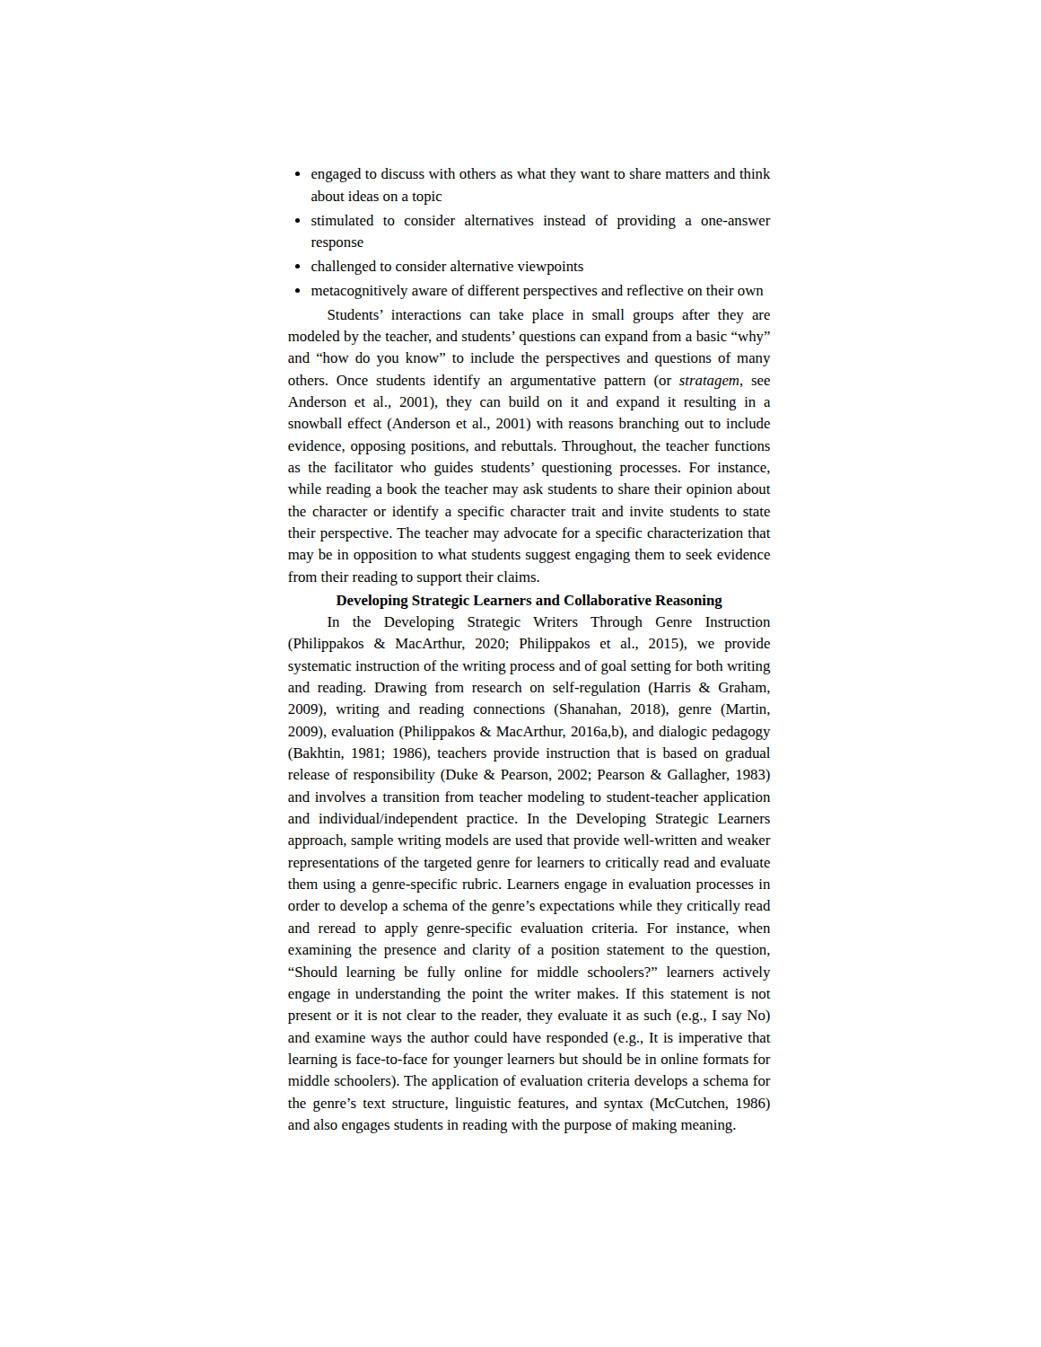engaged to discuss with others as what they want to share matters and think about ideas on a topic
stimulated to consider alternatives instead of providing a one-answer response
challenged to consider alternative viewpoints
metacognitively aware of different perspectives and reflective on their own
Students’ interactions can take place in small groups after they are modeled by the teacher, and students’ questions can expand from a basic “why” and “how do you know” to include the perspectives and questions of many others. Once students identify an argumentative pattern (or stratagem, see Anderson et al., 2001), they can build on it and expand it resulting in a snowball effect (Anderson et al., 2001) with reasons branching out to include evidence, opposing positions, and rebuttals. Throughout, the teacher functions as the facilitator who guides students’ questioning processes. For instance, while reading a book the teacher may ask students to share their opinion about the character or identify a specific character trait and invite students to state their perspective. The teacher may advocate for a specific characterization that may be in opposition to what students suggest engaging them to seek evidence from their reading to support their claims.
Developing Strategic Learners and Collaborative Reasoning
In the Developing Strategic Writers Through Genre Instruction (Philippakos & MacArthur, 2020; Philippakos et al., 2015), we provide systematic instruction of the writing process and of goal setting for both writing and reading. Drawing from research on self-regulation (Harris & Graham, 2009), writing and reading connections (Shanahan, 2018), genre (Martin, 2009), evaluation (Philippakos & MacArthur, 2016a,b), and dialogic pedagogy (Bakhtin, 1981; 1986), teachers provide instruction that is based on gradual release of responsibility (Duke & Pearson, 2002; Pearson & Gallagher, 1983) and involves a transition from teacher modeling to student-teacher application and individual/independent practice. In the Developing Strategic Learners approach, sample writing models are used that provide well-written and weaker representations of the targeted genre for learners to critically read and evaluate them using a genre-specific rubric. Learners engage in evaluation processes in order to develop a schema of the genre’s expectations while they critically read and reread to apply genre-specific evaluation criteria. For instance, when examining the presence and clarity of a position statement to the question, “Should learning be fully online for middle schoolers?” learners actively engage in understanding the point the writer makes. If this statement is not present or it is not clear to the reader, they evaluate it as such (e.g., I say No) and examine ways the author could have responded (e.g., It is imperative that learning is face-to-face for younger learners but should be in online formats for middle schoolers). The application of evaluation criteria develops a schema for the genre’s text structure, linguistic features, and syntax (McCutchen, 1986) and also engages students in reading with the purpose of making meaning.